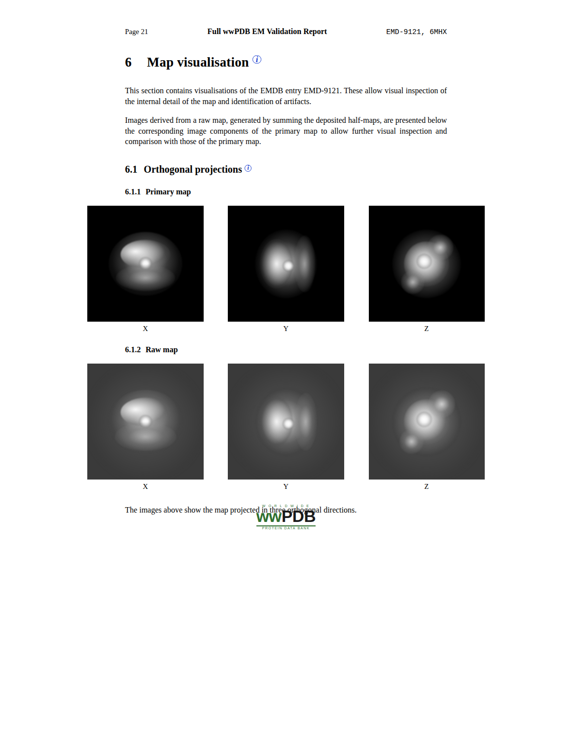Page 21
Full wwPDB EM Validation Report
EMD-9121, 6MHX
6 Map visualisationi
This section contains visualisations of the EMDB entry EMD-9121. These allow visual inspection of the internal detail of the map and identification of artifacts.
Images derived from a raw map, generated by summing the deposited half-maps, are presented below the corresponding image components of the primary map to allow further visual inspection and comparison with those of the primary map.
6.1 Orthogonal projectionsi
6.1.1 Primary map
X
Y
Z
6.1.2 Raw map
X
Y
Z
The images above show the map projected in three orthogonal directions.
W O R L D W I D E
ww PDB
PROTEIN DATA BANK